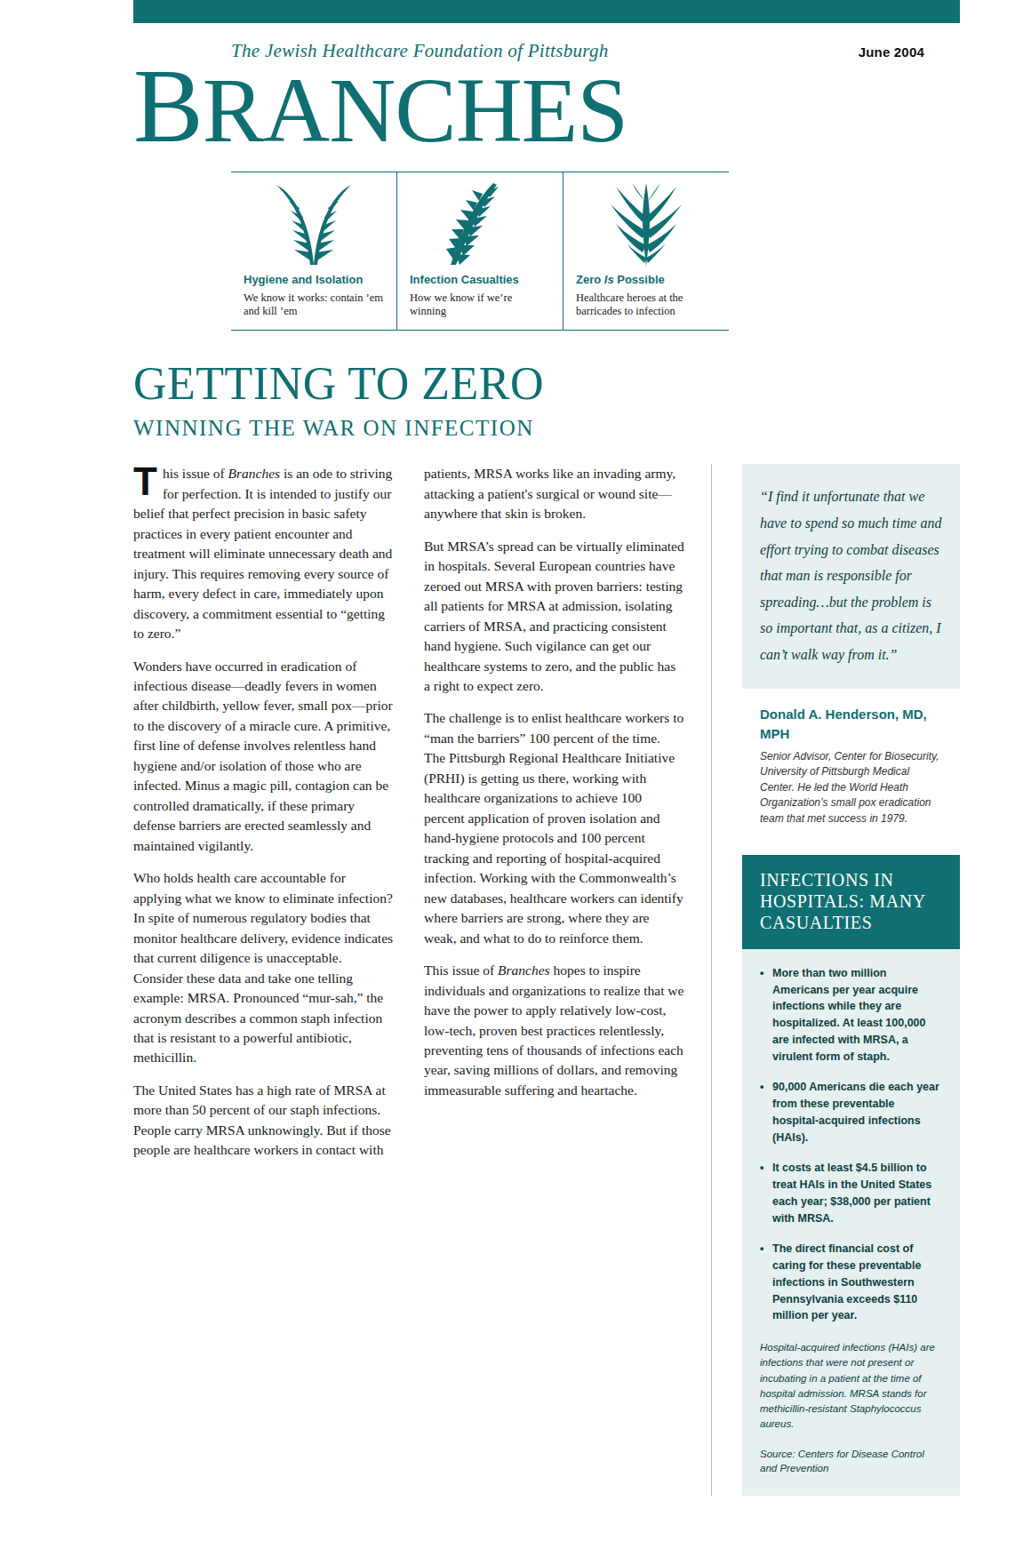June 2004
The Jewish Healthcare Foundation of Pittsburgh
BRANCHES
Hygiene and Isolation
We know it works: contain ’em and kill ’em
Infection Casualties
How we know if we’re winning
Zero Is Possible
Healthcare heroes at the barricades to infection
GETTING TO ZERO
WINNING THE WAR ON INFECTION
This issue of Branches is an ode to striving for perfection. It is intended to justify our belief that perfect precision in basic safety practices in every patient encounter and treatment will eliminate unnecessary death and injury. This requires removing every source of harm, every defect in care, immediately upon discovery, a commitment essential to “getting to zero.”
Wonders have occurred in eradication of infectious disease—deadly fevers in women after childbirth, yellow fever, small pox—prior to the discovery of a miracle cure. A primitive, first line of defense involves relentless hand hygiene and/or isolation of those who are infected. Minus a magic pill, contagion can be controlled dramatically, if these primary defense barriers are erected seamlessly and maintained vigilantly.
Who holds health care accountable for applying what we know to eliminate infection? In spite of numerous regulatory bodies that monitor healthcare delivery, evidence indicates that current diligence is unacceptable. Consider these data and take one telling example: MRSA. Pronounced “mur-sah,” the acronym describes a common staph infection that is resistant to a powerful antibiotic, methicillin.
The United States has a high rate of MRSA at more than 50 percent of our staph infections. People carry MRSA unknowingly. But if those people are healthcare workers in contact with
patients, MRSA works like an invading army, attacking a patient's surgical or wound site—anywhere that skin is broken.
But MRSA’s spread can be virtually eliminated in hospitals. Several European countries have zeroed out MRSA with proven barriers: testing all patients for MRSA at admission, isolating carriers of MRSA, and practicing consistent hand hygiene. Such vigilance can get our healthcare systems to zero, and the public has a right to expect zero.
The challenge is to enlist healthcare workers to “man the barriers” 100 percent of the time. The Pittsburgh Regional Healthcare Initiative (PRHI) is getting us there, working with healthcare organizations to achieve 100 percent application of proven isolation and hand-hygiene protocols and 100 percent tracking and reporting of hospital-acquired infection. Working with the Commonwealth’s new databases, healthcare workers can identify where barriers are strong, where they are weak, and what to do to reinforce them.
This issue of Branches hopes to inspire individuals and organizations to realize that we have the power to apply relatively low-cost, low-tech, proven best practices relentlessly, preventing tens of thousands of infections each year, saving millions of dollars, and removing immeasurable suffering and heartache.
“I find it unfortunate that we have to spend so much time and effort trying to combat diseases that man is responsible for spreading…but the problem is so important that, as a citizen, I can’t walk way from it.”
Donald A. Henderson, MD, MPH
Senior Advisor, Center for Biosecurity, University of Pittsburgh Medical Center. He led the World Heath Organization’s small pox eradication team that met success in 1979.
INFECTIONS IN
HOSPITALS: MANY
CASUALTIES
More than two million Americans per year acquire infections while they are hospitalized. At least 100,000 are infected with MRSA, a virulent form of staph.
90,000 Americans die each year from these preventable hospital-acquired infections (HAIs).
It costs at least $4.5 billion to treat HAIs in the United States each year; $38,000 per patient with MRSA.
The direct financial cost of caring for these preventable infections in Southwestern Pennsylvania exceeds $110 million per year.
Hospital-acquired infections (HAIs) are infections that were not present or incubating in a patient at the time of hospital admission. MRSA stands for methicillin-resistant Staphylococcus aureus.
Source: Centers for Disease Control and Prevention